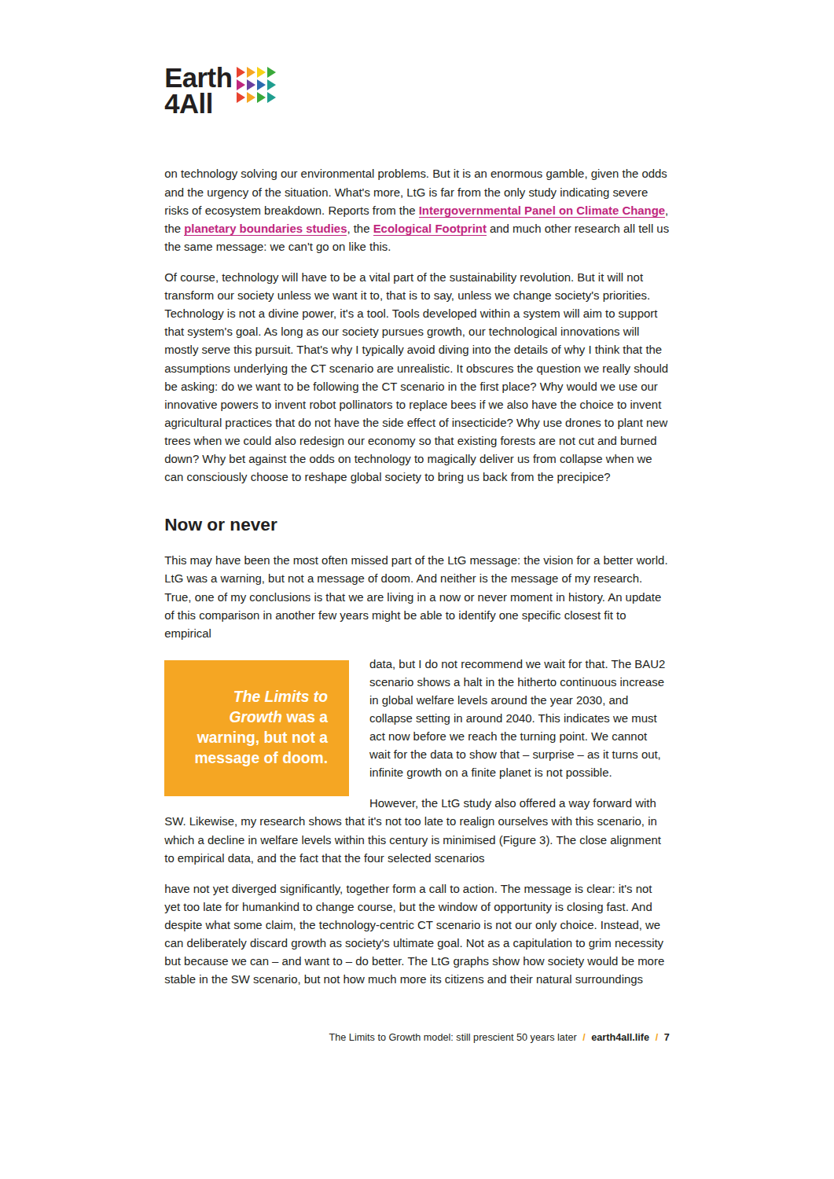Earth4All
on technology solving our environmental problems. But it is an enormous gamble, given the odds and the urgency of the situation. What's more, LtG is far from the only study indicating severe risks of ecosystem breakdown. Reports from the Intergovernmental Panel on Climate Change, the planetary boundaries studies, the Ecological Footprint and much other research all tell us the same message: we can't go on like this.
Of course, technology will have to be a vital part of the sustainability revolution. But it will not transform our society unless we want it to, that is to say, unless we change society's priorities. Technology is not a divine power, it's a tool. Tools developed within a system will aim to support that system's goal. As long as our society pursues growth, our technological innovations will mostly serve this pursuit. That's why I typically avoid diving into the details of why I think that the assumptions underlying the CT scenario are unrealistic. It obscures the question we really should be asking: do we want to be following the CT scenario in the first place? Why would we use our innovative powers to invent robot pollinators to replace bees if we also have the choice to invent agricultural practices that do not have the side effect of insecticide? Why use drones to plant new trees when we could also redesign our economy so that existing forests are not cut and burned down? Why bet against the odds on technology to magically deliver us from collapse when we can consciously choose to reshape global society to bring us back from the precipice?
Now or never
This may have been the most often missed part of the LtG message: the vision for a better world. LtG was a warning, but not a message of doom. And neither is the message of my research. True, one of my conclusions is that we are living in a now or never moment in history. An update of this comparison in another few years might be able to identify one specific closest fit to empirical
The Limits to Growth was a warning, but not a message of doom.
data, but I do not recommend we wait for that. The BAU2 scenario shows a halt in the hitherto continuous increase in global welfare levels around the year 2030, and collapse setting in around 2040. This indicates we must act now before we reach the turning point. We cannot wait for the data to show that – surprise – as it turns out, infinite growth on a finite planet is not possible.
However, the LtG study also offered a way forward with SW. Likewise, my research shows that it's not too late to realign ourselves with this scenario, in which a decline in welfare levels within this century is minimised (Figure 3). The close alignment to empirical data, and the fact that the four selected scenarios
have not yet diverged significantly, together form a call to action. The message is clear: it's not yet too late for humankind to change course, but the window of opportunity is closing fast. And despite what some claim, the technology-centric CT scenario is not our only choice. Instead, we can deliberately discard growth as society's ultimate goal. Not as a capitulation to grim necessity but because we can – and want to – do better. The LtG graphs show how society would be more stable in the SW scenario, but not how much more its citizens and their natural surroundings
The Limits to Growth model: still prescient 50 years later / earth4all.life / 7